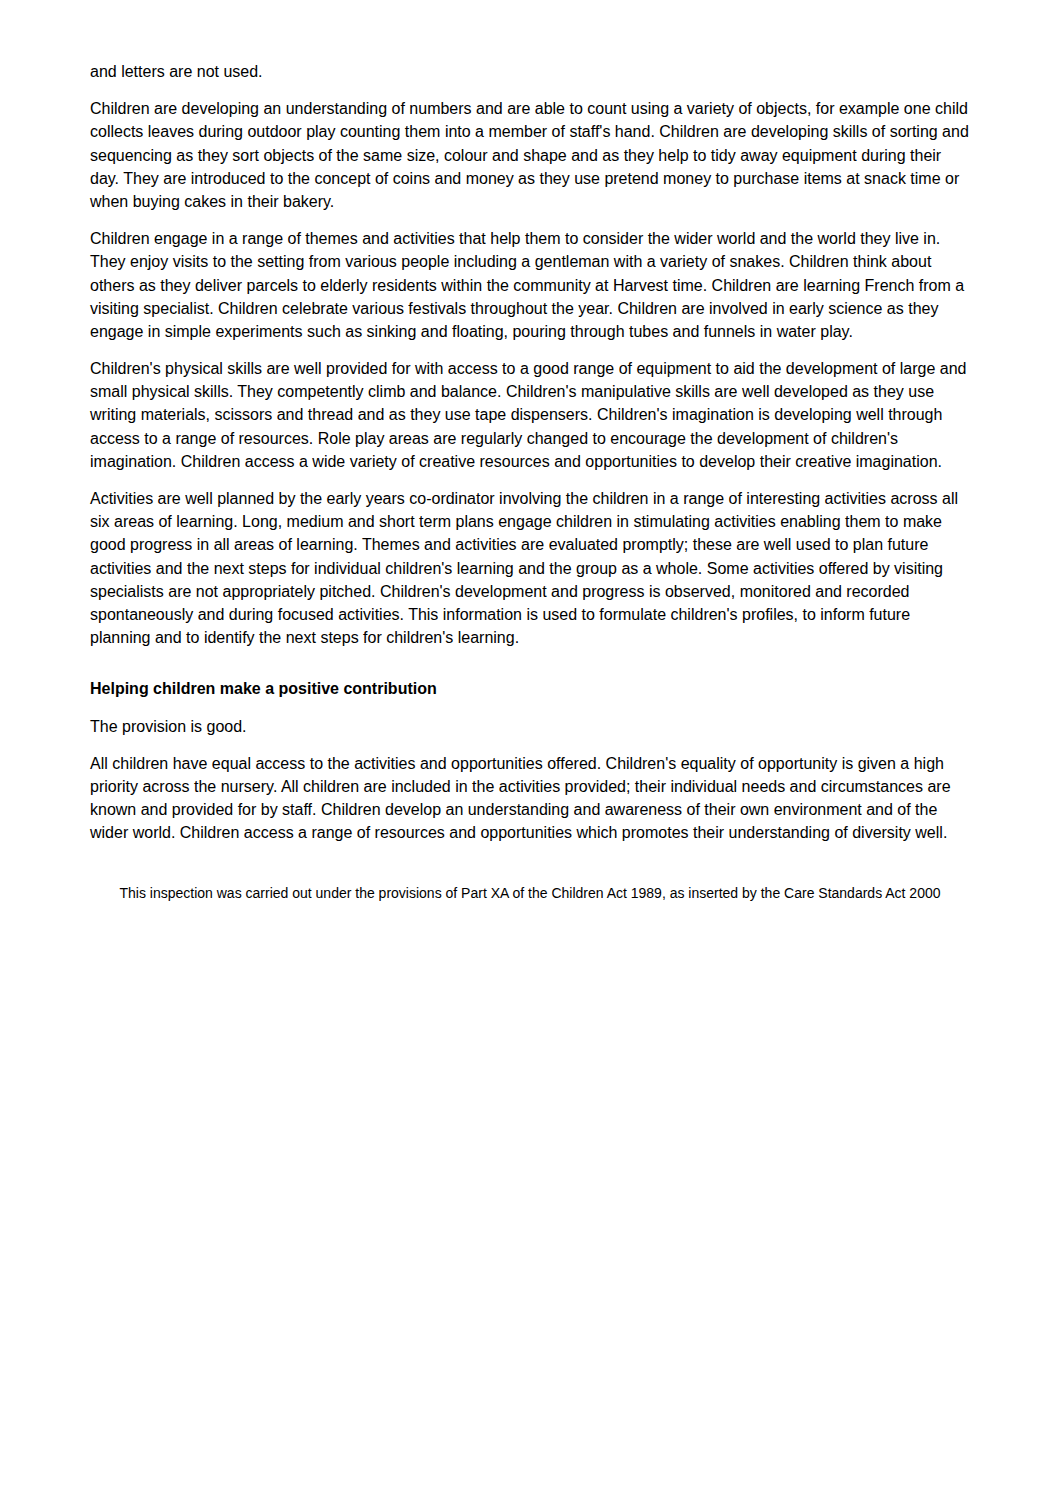and letters are not used.
Children are developing an understanding of numbers and are able to count using a variety of objects, for example one child collects leaves during outdoor play counting them into a member of staff's hand. Children are developing skills of sorting and sequencing as they sort objects of the same size, colour and shape and as they help to tidy away equipment during their day. They are introduced to the concept of coins and money as they use pretend money to purchase items at snack time or when buying cakes in their bakery.
Children engage in a range of themes and activities that help them to consider the wider world and the world they live in. They enjoy visits to the setting from various people including a gentleman with a variety of snakes. Children think about others as they deliver parcels to elderly residents within the community at Harvest time. Children are learning French from a visiting specialist. Children celebrate various festivals throughout the year. Children are involved in early science as they engage in simple experiments such as sinking and floating, pouring through tubes and funnels in water play.
Children's physical skills are well provided for with access to a good range of equipment to aid the development of large and small physical skills. They competently climb and balance. Children's manipulative skills are well developed as they use writing materials, scissors and thread and as they use tape dispensers. Children's imagination is developing well through access to a range of resources. Role play areas are regularly changed to encourage the development of children's imagination. Children access a wide variety of creative resources and opportunities to develop their creative imagination.
Activities are well planned by the early years co-ordinator involving the children in a range of interesting activities across all six areas of learning. Long, medium and short term plans engage children in stimulating activities enabling them to make good progress in all areas of learning. Themes and activities are evaluated promptly; these are well used to plan future activities and the next steps for individual children's learning and the group as a whole. Some activities offered by visiting specialists are not appropriately pitched. Children's development and progress is observed, monitored and recorded spontaneously and during focused activities. This information is used to formulate children's profiles, to inform future planning and to identify the next steps for children's learning.
Helping children make a positive contribution
The provision is good.
All children have equal access to the activities and opportunities offered. Children's equality of opportunity is given a high priority across the nursery. All children are included in the activities provided; their individual needs and circumstances are known and provided for by staff. Children develop an understanding and awareness of their own environment and of the wider world. Children access a range of resources and opportunities which promotes their understanding of diversity well.
This inspection was carried out under the provisions of Part XA of the Children Act 1989, as inserted by the Care Standards Act 2000